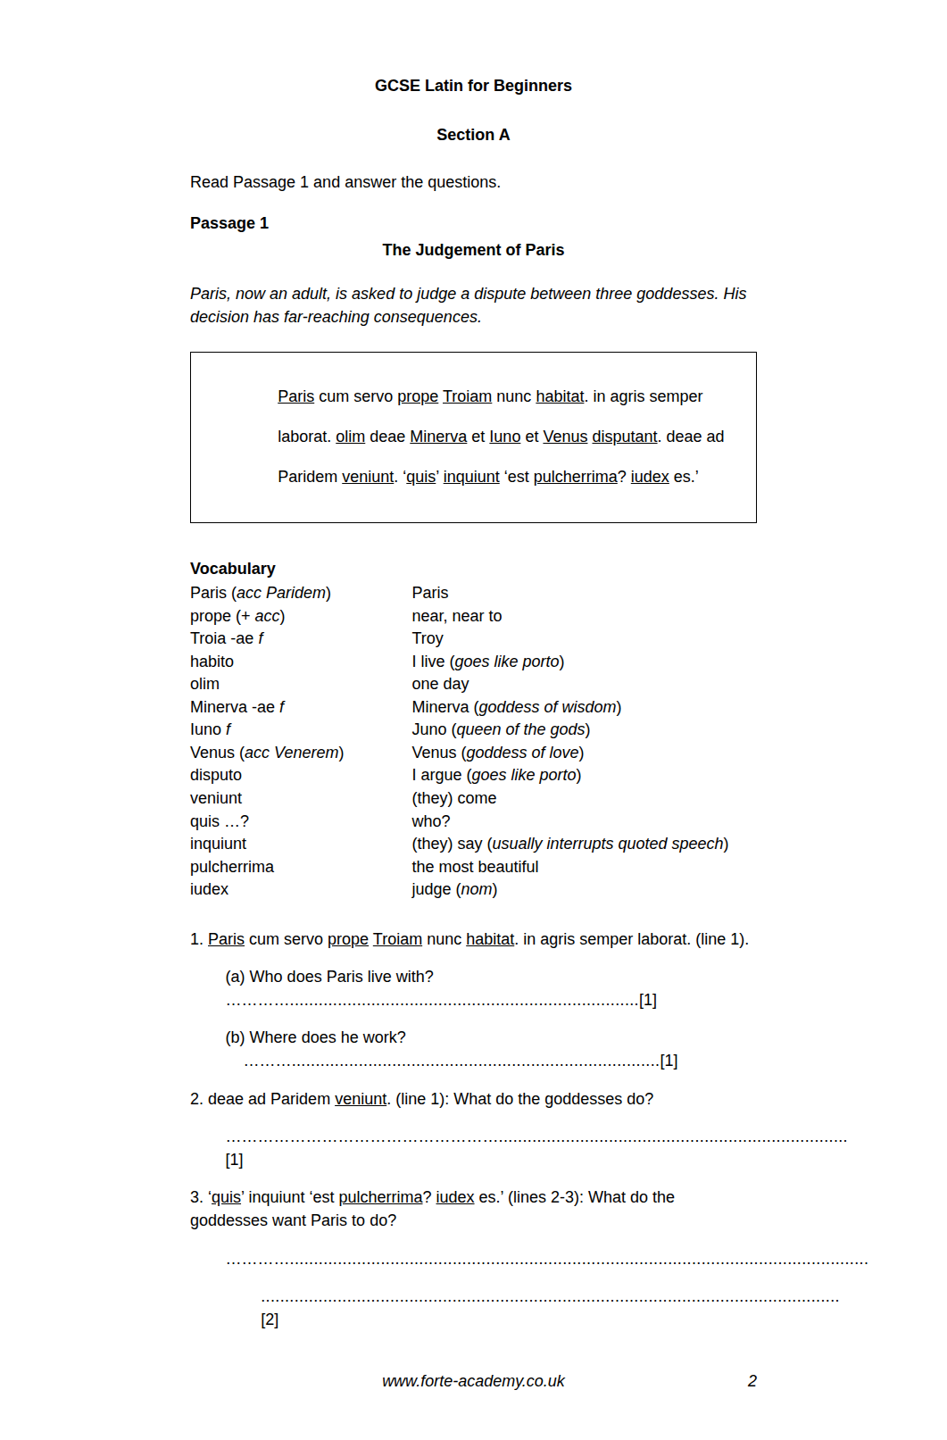GCSE Latin for Beginners
Section A
Read Passage 1 and answer the questions.
Passage 1
The Judgement of Paris
Paris, now an adult, is asked to judge a dispute between three goddesses. His decision has far-reaching consequences.
Paris cum servo prope Troiam nunc habitat. in agris semper laborat. olim deae Minerva et Iuno et Venus disputant. deae ad Paridem veniunt. ‘quis’ inquiunt ‘est pulcherrima? iudex es.’
Vocabulary
| Paris ( acc Paridem ) | Paris |
| prope (+ acc ) | near, near to |
| Troia -ae f | Troy |
| habito | I live ( goes like porto ) |
| olim | one day |
| Minerva -ae f | Minerva ( goddess of wisdom ) |
| Iuno f | Juno ( queen of the gods ) |
| Venus ( acc Venerem ) | Venus ( goddess of love ) |
| disputo | I argue ( goes like porto ) |
| veniunt | (they) come |
| quis …? | who? |
| inquiunt | (they) say ( usually interrupts quoted speech ) |
| pulcherrima | the most beautiful |
| iudex | judge ( nom ) |
1. Paris cum servo prope Troiam nunc habitat. in agris semper laborat. (line 1).
(a) Who does Paris live with? ………….........................................................................[1]
(b) Where does he work? ……….............................................................................[1]
2. deae ad Paridem veniunt. (line 1): What do the goddesses do?
…………………………………………….........................................................................[1]
3. ‘quis’ inquiunt ‘est pulcherrima? iudex es.’ (lines 2-3): What do the goddesses want Paris to do?
………….........................................................................................................................
.........................................................................................................................[2]
www.forte-academy.co.uk 2